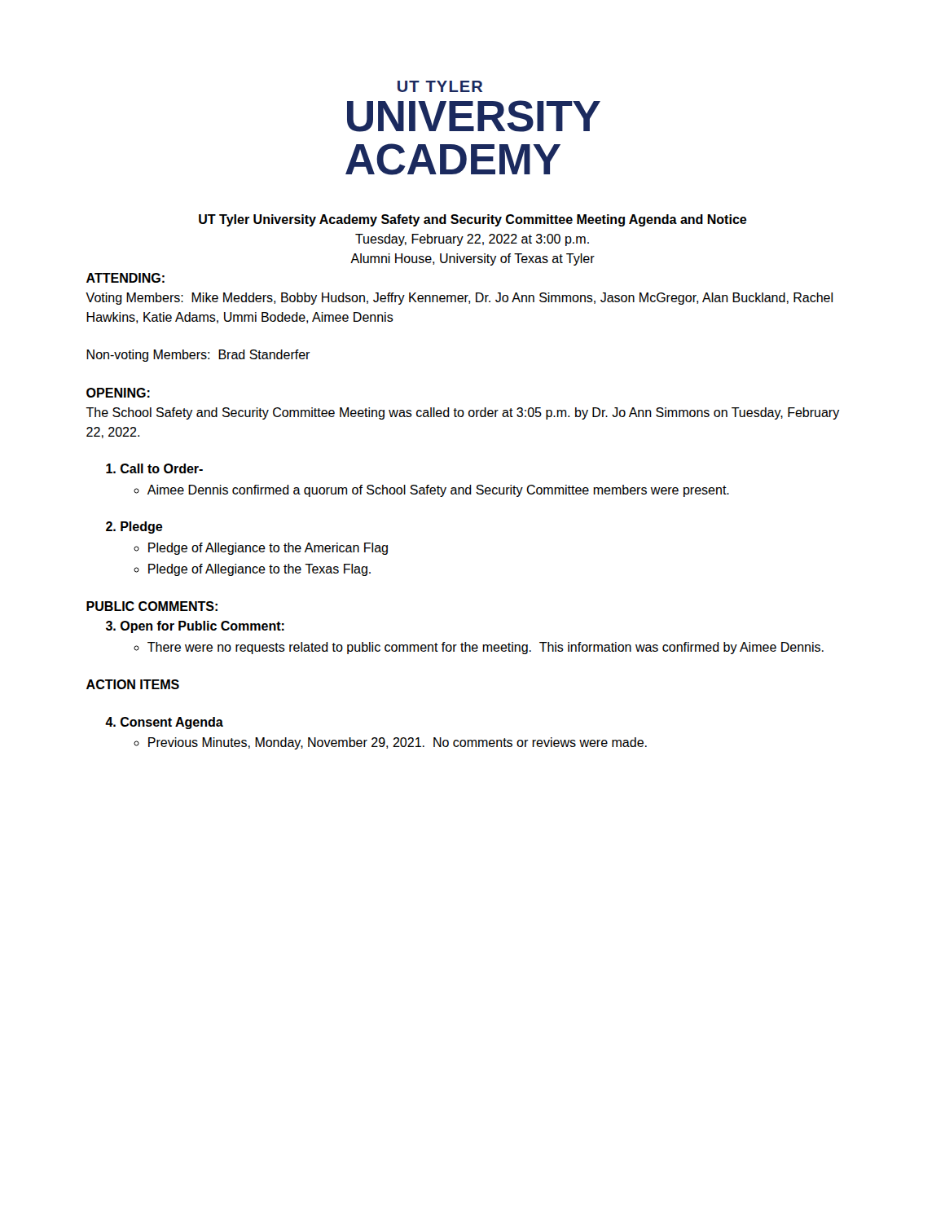UT TYLER
UNIVERSITY
ACADEMY
UT Tyler University Academy Safety and Security Committee Meeting Agenda and Notice
Tuesday, February 22, 2022 at 3:00 p.m.
Alumni House, University of Texas at Tyler
ATTENDING:
Voting Members: Mike Medders, Bobby Hudson, Jeffry Kennemer, Dr. Jo Ann Simmons, Jason McGregor, Alan Buckland, Rachel Hawkins, Katie Adams, Ummi Bodede, Aimee Dennis
Non-voting Members: Brad Standerfer
OPENING:
The School Safety and Security Committee Meeting was called to order at 3:05 p.m. by Dr. Jo Ann Simmons on Tuesday, February 22, 2022.
Call to Order-
Aimee Dennis confirmed a quorum of School Safety and Security Committee members were present.
Pledge
Pledge of Allegiance to the American Flag
Pledge of Allegiance to the Texas Flag.
PUBLIC COMMENTS:
Open for Public Comment:
There were no requests related to public comment for the meeting. This information was confirmed by Aimee Dennis.
ACTION ITEMS
Consent Agenda
Previous Minutes, Monday, November 29, 2021. No comments or reviews were made.